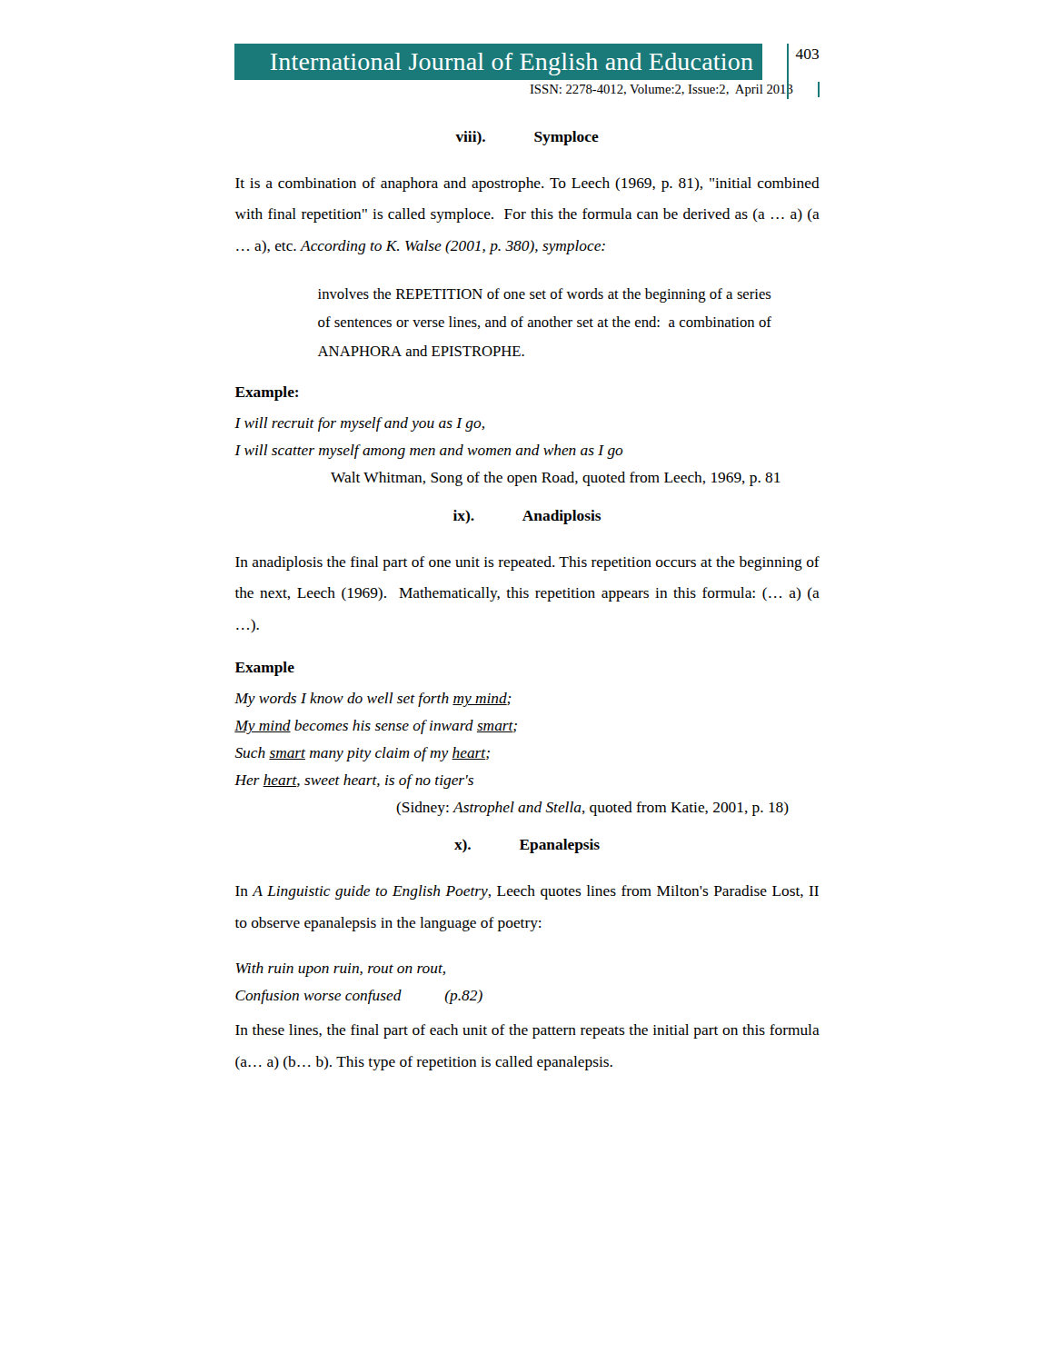International Journal of English and Education
403
ISSN: 2278-4012, Volume:2, Issue:2, April 2013
viii). Symploce
It is a combination of anaphora and apostrophe. To Leech (1969, p. 81), "initial combined with final repetition" is called symploce. For this the formula can be derived as (a … a) (a … a), etc. According to K. Walse (2001, p. 380), symploce:
involves the REPETITION of one set of words at the beginning of a series of sentences or verse lines, and of another set at the end: a combination of ANAPHORA and EPISTROPHE.
Example:
I will recruit for myself and you as I go,
I will scatter myself among men and women and when as I go
Walt Whitman, Song of the open Road, quoted from Leech, 1969, p. 81
ix). Anadiplosis
In anadiplosis the final part of one unit is repeated. This repetition occurs at the beginning of the next, Leech (1969). Mathematically, this repetition appears in this formula: (… a) (a …).
Example
My words I know do well set forth my mind;
My mind becomes his sense of inward smart;
Such smart many pity claim of my heart;
Her heart, sweet heart, is of no tiger's
(Sidney: Astrophel and Stella, quoted from Katie, 2001, p. 18)
x). Epanalepsis
In A Linguistic guide to English Poetry, Leech quotes lines from Milton's Paradise Lost, II to observe epanalepsis in the language of poetry:
With ruin upon ruin, rout on rout,
Confusion worse confused(p.82)
In these lines, the final part of each unit of the pattern repeats the initial part on this formula (a… a) (b… b). This type of repetition is called epanalepsis.